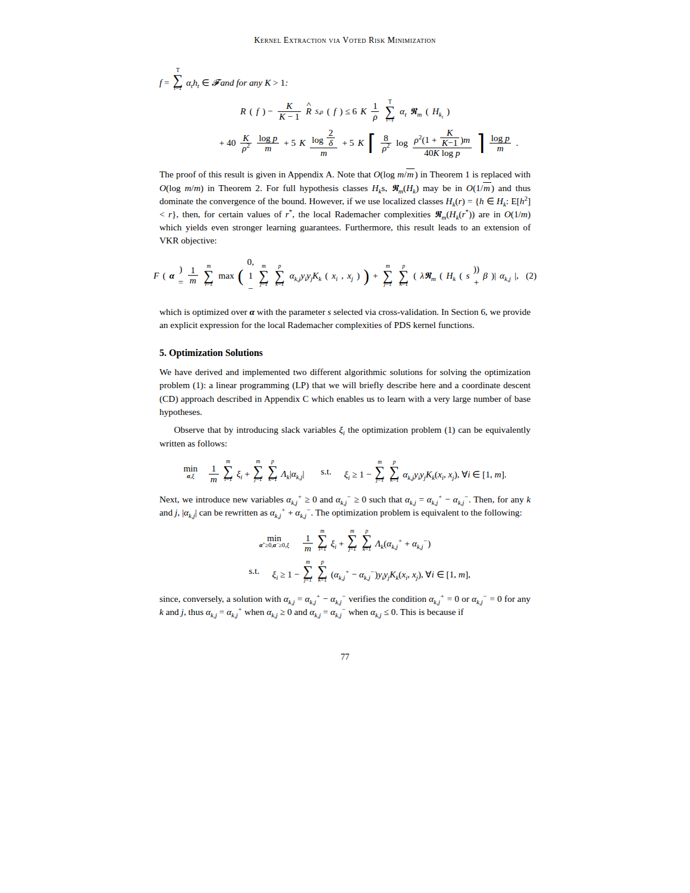Kernel Extraction via Voted Risk Minimization
f = T∑t=1 αtht ∈ 𝓕 and for any K > 1:
R(f) − KK − 1 RS,ρ(f) ≤ 6K 1 ρ T∑t=1 αt 𝕽m(Hkt)
+ 40Kρ2 log p m + 5K log 2 δ m + 5K ⌈ 8 ρ2 log ρ2(1 + KK−1)m 40K log p ⌉ log p m.
The proof of this result is given in Appendix A. Note that O(log m/m) in Theorem 1 is replaced with O(log m/m) in Theorem 2. For full hypothesis classes Hks, 𝕽m(Hk) may be in O(1/m) and thus dominate the convergence of the bound. However, if we use localized classes Hk(r) = {h ∈ Hk: E[h2] < r}, then, for certain values of r*, the local Rademacher complexities 𝕽m(Hk(r*)) are in O(1/m) which yields even stronger learning guarantees. Furthermore, this result leads to an extension of VKR objective:
F(α) = 1 m m∑i=1 max ( 0, 1 − m∑j=1 p∑k=1 αk,jyiyjKk(xi, xj) ) + m∑j=1 p∑k=1 (λ𝕽m(Hk(s)) + β)|αk,j|, (2)
which is optimized over α with the parameter s selected via cross-validation. In Section 6, we provide an explicit expression for the local Rademacher complexities of PDS kernel functions.
5. Optimization Solutions
We have derived and implemented two different algorithmic solutions for solving the optimization problem (1): a linear programming (LP) that we will briefly describe here and a coordinate descent (CD) approach described in Appendix C which enables us to learn with a very large number of base hypotheses.
Observe that by introducing slack variables ξi the optimization problem (1) can be equivalently written as follows:
minα,ξ 1 m m∑i=1 ξi + m∑j=1 p∑k=1 Λk|αk,j| s.t. ξi ≥ 1 − m∑j=1 p∑k=1 αk,jyiyjKk(xi, xj), ∀i ∈ [1, m].
Next, we introduce new variables αk,j+ ≥ 0 and αk,j− ≥ 0 such that αk,j = αk,j+ − αk,j−. Then, for any k and j, |αk,j| can be rewritten as αk,j+ + αk,j−. The optimization problem is equivalent to the following:
minα+≥0,α−≥0,ξ 1 m m∑i=1 ξi + m∑j=1 p∑k=1 Λk(αk,j+ + αk,j−)
s.t. ξi ≥ 1 − m∑j=1 p∑k=1 (αk,j+ − αk,j−)yiyjKk(xi, xj), ∀i ∈ [1, m],
since, conversely, a solution with αk,j = αk,j+ − αk,j− verifies the condition αk,j+ = 0 or αk,j− = 0 for any k and j, thus αk,j = αk,j+ when αk,j ≥ 0 and αk,j = αk,j− when αk,j ≤ 0. This is because if
77